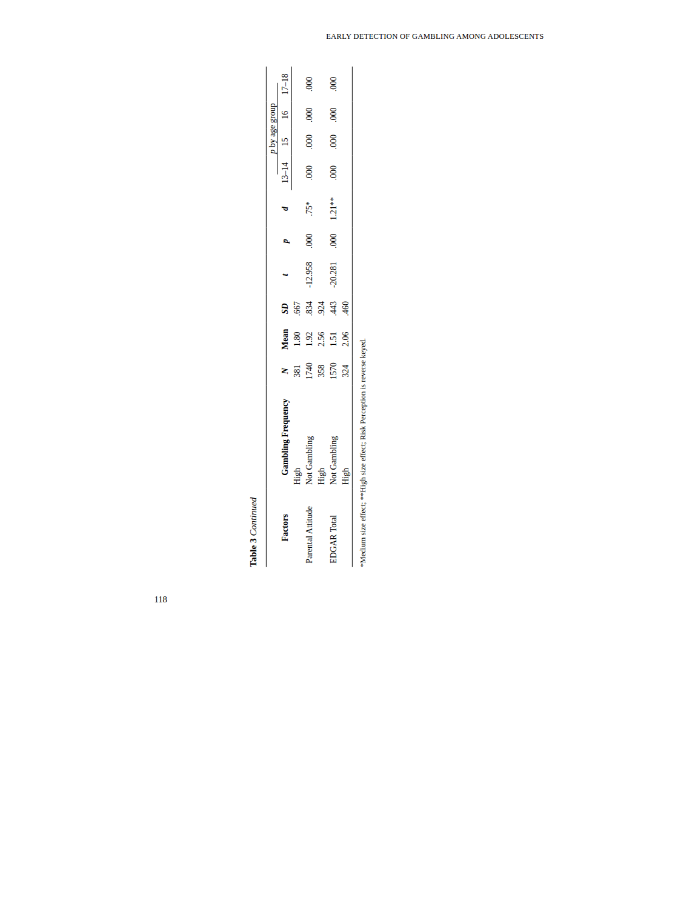Early Detection of Gambling Among Adolescents
Table 3 Continued
| Factors | Gambling Frequency | N | Mean | SD | t | p | d | p by age group |
| --- | --- | --- | --- | --- | --- | --- | --- | --- |
| 13–14 | 15 | 16 | 17–18 |
| | High | 381 | 1.80 | .667 | | | | | | | |
| Parental Attitude | Not Gambling | 1740 | 1.92 | .834 | -12.958 | .000 | .75* | .000 | .000 | .000 | .000 |
| | High | 358 | 2.56 | .924 | | | | | | | |
| EDGAR Total | Not Gambling | 1570 | 1.51 | .443 | -20.281 | .000 | 1.21** | .000 | .000 | .000 | .000 |
| | High | 324 | 2.06 | .460 | | | | | | | |
*Medium size effect; **High size effect; Risk Perception is reverse keyed.
118